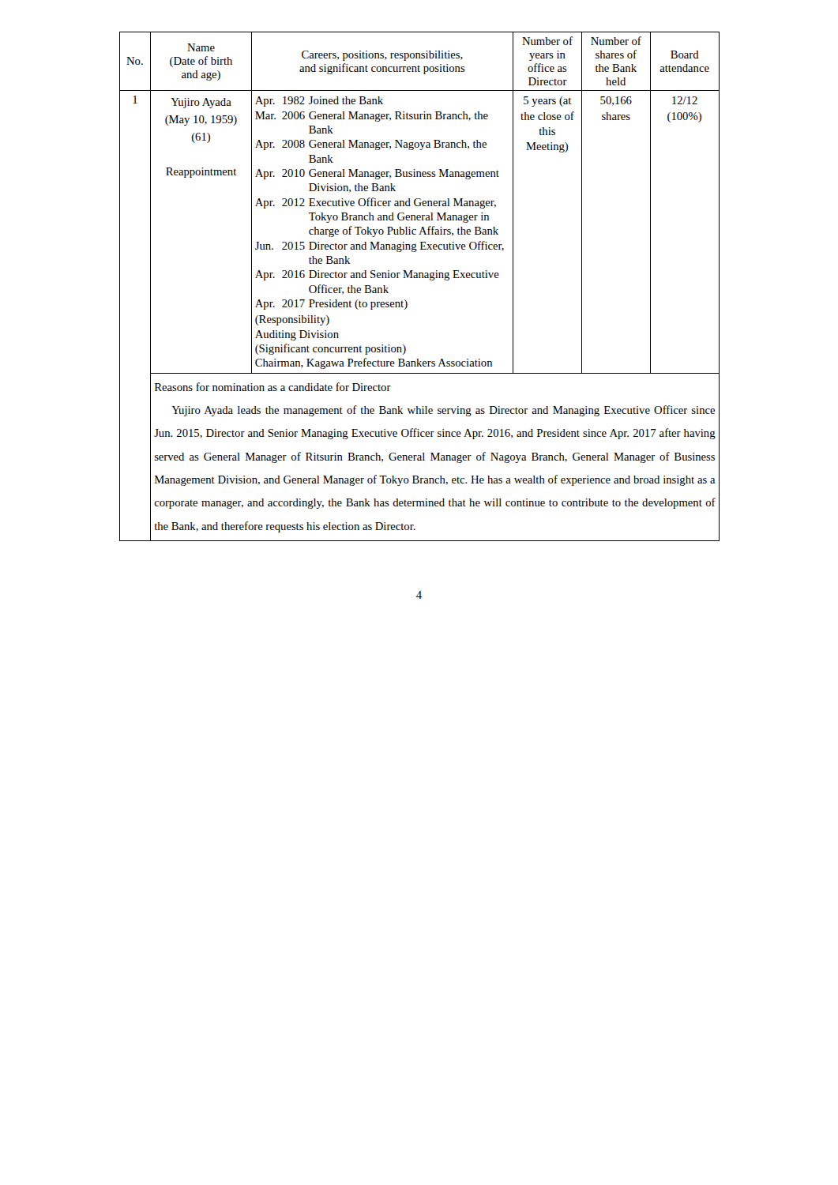| No. | Name (Date of birth and age) | Careers, positions, responsibilities, and significant concurrent positions | Number of years in office as Director | Number of shares of the Bank held | Board attendance |
| --- | --- | --- | --- | --- | --- |
| 1 | Yujiro Ayada (May 10, 1959) (61) Reappointment | / Apr. / 1982 / Joined the Bank / / Mar. / 2006 / General Manager, Ritsurin Branch, the Bank / / Apr. / 2008 / General Manager, Nagoya Branch, the Bank / / Apr. / 2010 / General Manager, Business Management Division, the Bank / / Apr. / 2012 / Executive Officer and General Manager, Tokyo Branch and General Manager in charge of Tokyo Public Affairs, the Bank / / Jun. / 2015 / Director and Managing Executive Officer, the Bank / / Apr. / 2016 / Director and Senior Managing Executive Officer, the Bank / / Apr. / 2017 / President (to present) / (Responsibility) Auditing Division (Significant concurrent position) Chairman, Kagawa Prefecture Bankers Association | 5 years (at the close of this Meeting) | 50,166 shares | 12/12 (100%) |
| Reasons for nomination as a candidate for Director Yujiro Ayada leads the management of the Bank while serving as Director and Managing Executive Officer since Jun. 2015, Director and Senior Managing Executive Officer since Apr. 2016, and President since Apr. 2017 after having served as General Manager of Ritsurin Branch, General Manager of Nagoya Branch, General Manager of Business Management Division, and General Manager of Tokyo Branch, etc. He has a wealth of experience and broad insight as a corporate manager, and accordingly, the Bank has determined that he will continue to contribute to the development of the Bank, and therefore requests his election as Director. |
4